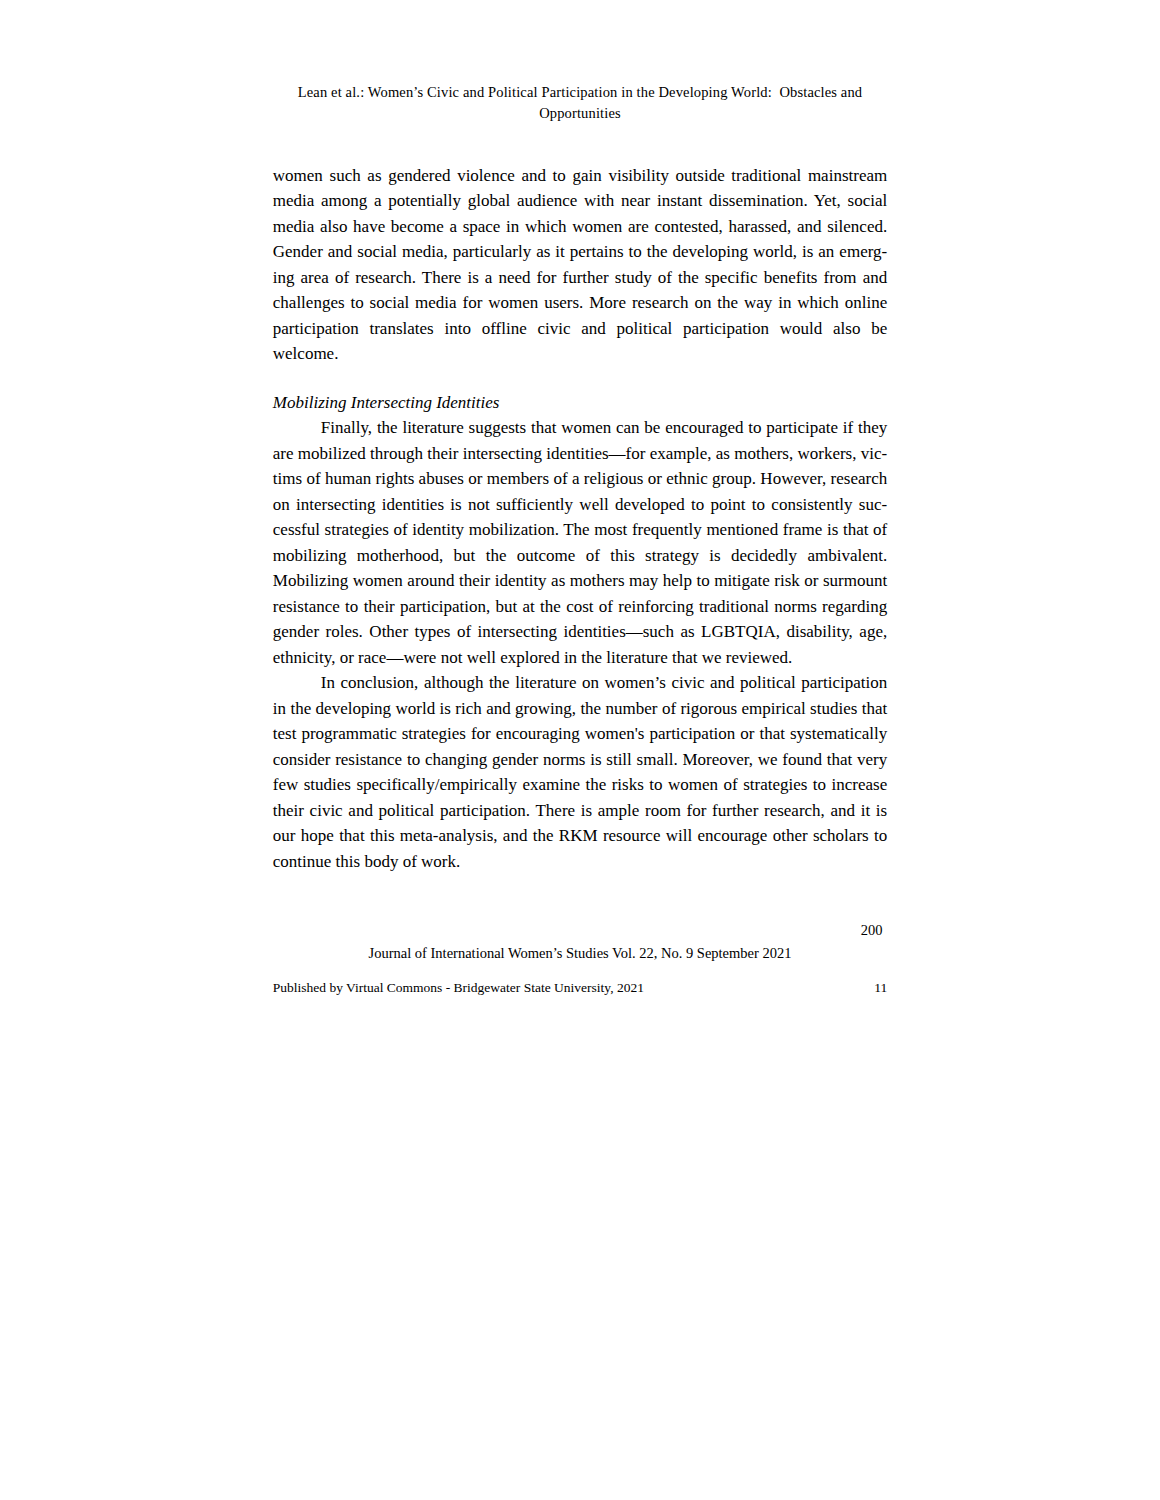Lean et al.: Women’s Civic and Political Participation in the Developing World: Obstacles and Opportunities
women such as gendered violence and to gain visibility outside traditional mainstream media among a potentially global audience with near instant dissemination. Yet, social media also have become a space in which women are contested, harassed, and silenced. Gender and social media, particularly as it pertains to the developing world, is an emerging area of research. There is a need for further study of the specific benefits from and challenges to social media for women users. More research on the way in which online participation translates into offline civic and political participation would also be welcome.
Mobilizing Intersecting Identities
Finally, the literature suggests that women can be encouraged to participate if they are mobilized through their intersecting identities—for example, as mothers, workers, victims of human rights abuses or members of a religious or ethnic group. However, research on intersecting identities is not sufficiently well developed to point to consistently successful strategies of identity mobilization. The most frequently mentioned frame is that of mobilizing motherhood, but the outcome of this strategy is decidedly ambivalent. Mobilizing women around their identity as mothers may help to mitigate risk or surmount resistance to their participation, but at the cost of reinforcing traditional norms regarding gender roles. Other types of intersecting identities—such as LGBTQIA, disability, age, ethnicity, or race—were not well explored in the literature that we reviewed.
In conclusion, although the literature on women’s civic and political participation in the developing world is rich and growing, the number of rigorous empirical studies that test programmatic strategies for encouraging women's participation or that systematically consider resistance to changing gender norms is still small. Moreover, we found that very few studies specifically/empirically examine the risks to women of strategies to increase their civic and political participation. There is ample room for further research, and it is our hope that this meta-analysis, and the RKM resource will encourage other scholars to continue this body of work.
200
Journal of International Women’s Studies Vol. 22, No. 9 September 2021
Published by Virtual Commons - Bridgewater State University, 2021
11